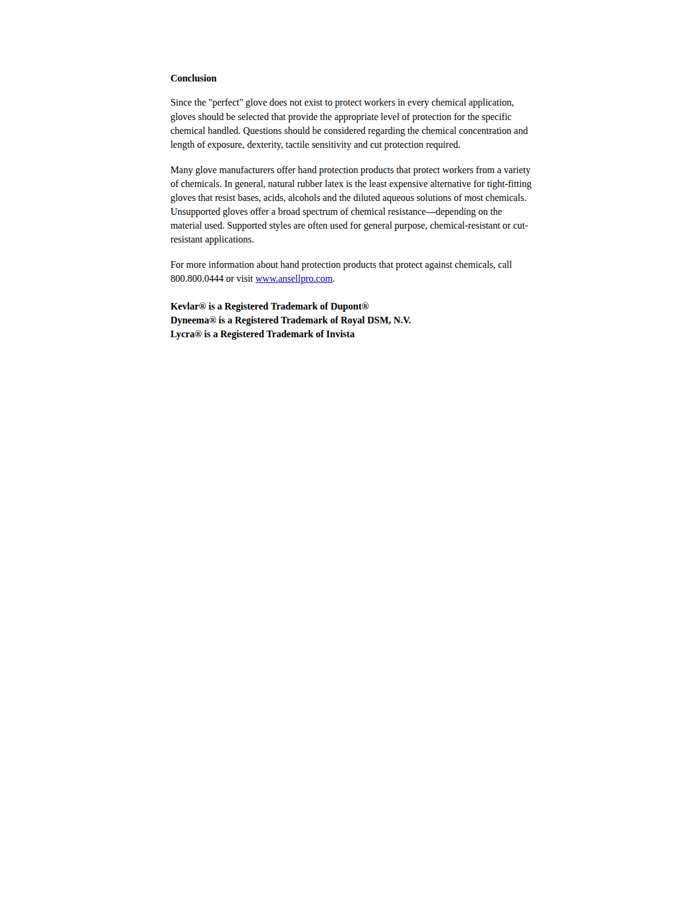Conclusion
Since the "perfect" glove does not exist to protect workers in every chemical application, gloves should be selected that provide the appropriate level of protection for the specific chemical handled. Questions should be considered regarding the chemical concentration and length of exposure, dexterity, tactile sensitivity and cut protection required.
Many glove manufacturers offer hand protection products that protect workers from a variety of chemicals. In general, natural rubber latex is the least expensive alternative for tight-fitting gloves that resist bases, acids, alcohols and the diluted aqueous solutions of most chemicals. Unsupported gloves offer a broad spectrum of chemical resistance—depending on the material used. Supported styles are often used for general purpose, chemical-resistant or cut-resistant applications.
For more information about hand protection products that protect against chemicals, call 800.800.0444 or visit www.ansellpro.com.
Kevlar® is a Registered Trademark of Dupont® Dyneema® is a Registered Trademark of Royal DSM, N.V. Lycra® is a Registered Trademark of Invista